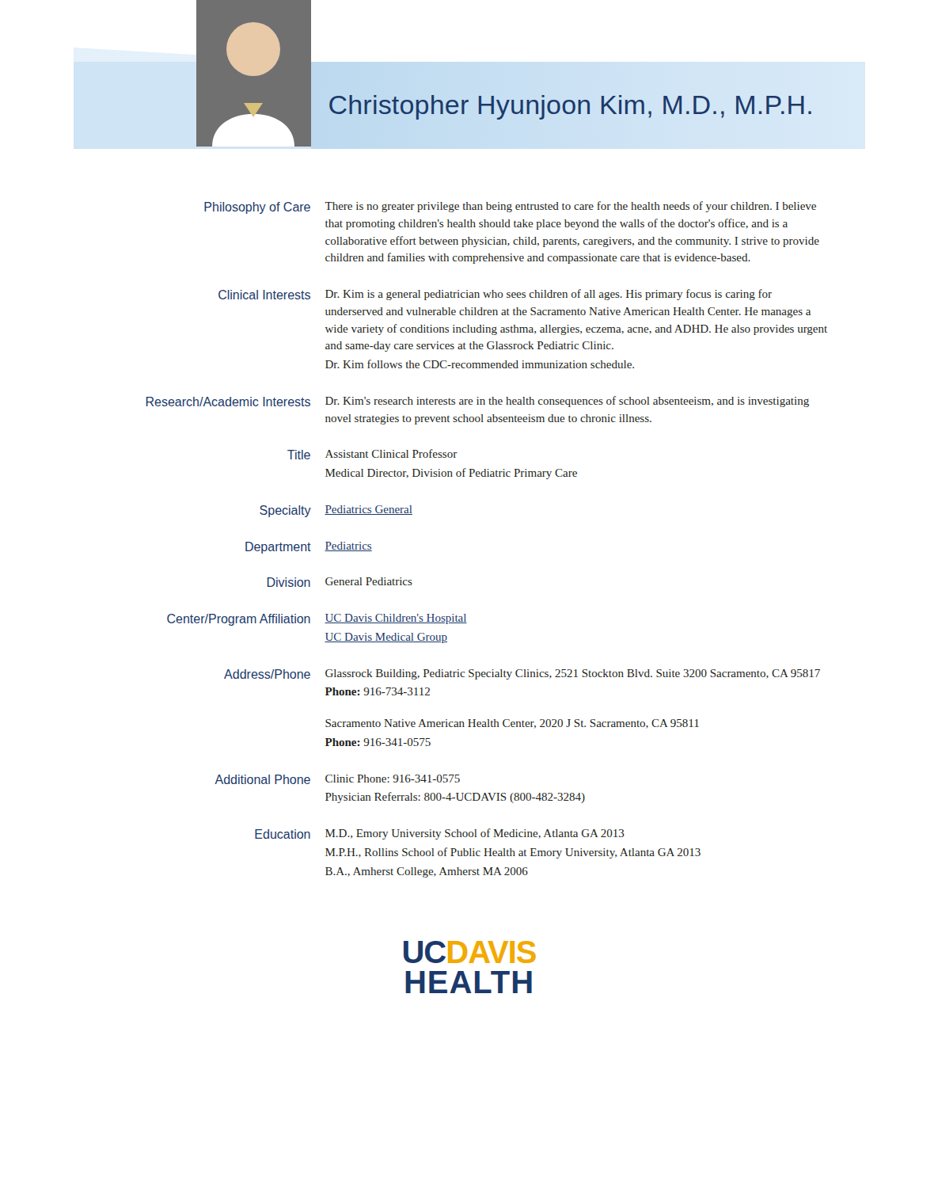Christopher Hyunjoon Kim, M.D., M.P.H.
Philosophy of Care
There is no greater privilege than being entrusted to care for the health needs of your children. I believe that promoting children's health should take place beyond the walls of the doctor's office, and is a collaborative effort between physician, child, parents, caregivers, and the community. I strive to provide children and families with comprehensive and compassionate care that is evidence-based.
Clinical Interests
Dr. Kim is a general pediatrician who sees children of all ages. His primary focus is caring for underserved and vulnerable children at the Sacramento Native American Health Center. He manages a wide variety of conditions including asthma, allergies, eczema, acne, and ADHD. He also provides urgent and same-day care services at the Glassrock Pediatric Clinic.
Dr. Kim follows the CDC-recommended immunization schedule.
Research/Academic Interests
Dr. Kim's research interests are in the health consequences of school absenteeism, and is investigating novel strategies to prevent school absenteeism due to chronic illness.
Title
Assistant Clinical Professor
Medical Director, Division of Pediatric Primary Care
Specialty
Pediatrics General
Department
Pediatrics
Division
General Pediatrics
Center/Program Affiliation
UC Davis Children's Hospital
UC Davis Medical Group
Address/Phone
Glassrock Building, Pediatric Specialty Clinics, 2521 Stockton Blvd. Suite 3200 Sacramento, CA 95817
Phone: 916-734-3112
Sacramento Native American Health Center, 2020 J St. Sacramento, CA 95811
Phone: 916-341-0575
Additional Phone
Clinic Phone: 916-341-0575
Physician Referrals: 800-4-UCDAVIS (800-482-3284)
Education
M.D., Emory University School of Medicine, Atlanta GA 2013
M.P.H., Rollins School of Public Health at Emory University, Atlanta GA 2013
B.A., Amherst College, Amherst MA 2006
UC DAVIS
HEALTH